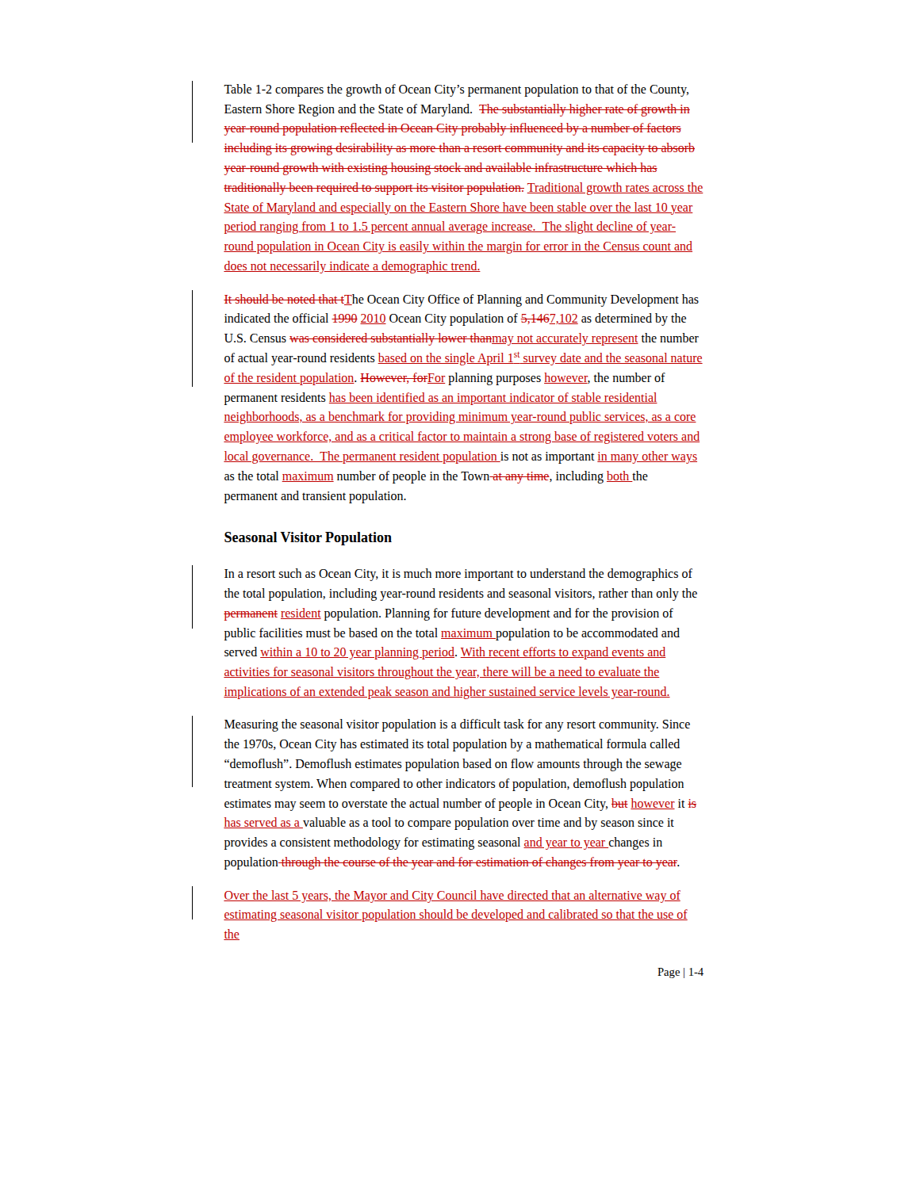Table 1-2 compares the growth of Ocean City’s permanent population to that of the County, Eastern Shore Region and the State of Maryland. The substantially higher rate of growth in year-round population reflected in Ocean City probably influenced by a number of factors including its growing desirability as more than a resort community and its capacity to absorb year-round growth with existing housing stock and available infrastructure which has traditionally been required to support its visitor population. Traditional growth rates across the State of Maryland and especially on the Eastern Shore have been stable over the last 10 year period ranging from 1 to 1.5 percent annual average increase. The slight decline of year-round population in Ocean City is easily within the margin for error in the Census count and does not necessarily indicate a demographic trend.
It should be noted that tThe Ocean City Office of Planning and Community Development has indicated the official 1990 2010 Ocean City population of 5,1467,102 as determined by the U.S. Census was considered substantially lower thanmay not accurately represent the number of actual year-round residents based on the single April 1st survey date and the seasonal nature of the resident population. However, forFor planning purposes however, the number of permanent residents has been identified as an important indicator of stable residential neighborhoods, as a benchmark for providing minimum year-round public services, as a core employee workforce, and as a critical factor to maintain a strong base of registered voters and local governance. The permanent resident population is not as important in many other ways as the total maximum number of people in the Town at any time, including both the permanent and transient population.
Seasonal Visitor Population
In a resort such as Ocean City, it is much more important to understand the demographics of the total population, including year-round residents and seasonal visitors, rather than only the permanent resident population. Planning for future development and for the provision of public facilities must be based on the total maximum population to be accommodated and served within a 10 to 20 year planning period. With recent efforts to expand events and activities for seasonal visitors throughout the year, there will be a need to evaluate the implications of an extended peak season and higher sustained service levels year-round.
Measuring the seasonal visitor population is a difficult task for any resort community. Since the 1970s, Ocean City has estimated its total population by a mathematical formula called “demoflush”. Demoflush estimates population based on flow amounts through the sewage treatment system. When compared to other indicators of population, demoflush population estimates may seem to overstate the actual number of people in Ocean City, but however it is has served as a valuable as a tool to compare population over time and by season since it provides a consistent methodology for estimating seasonal and year to year changes in population through the course of the year and for estimation of changes from year to year.
Over the last 5 years, the Mayor and City Council have directed that an alternative way of estimating seasonal visitor population should be developed and calibrated so that the use of the
Page | 1-4